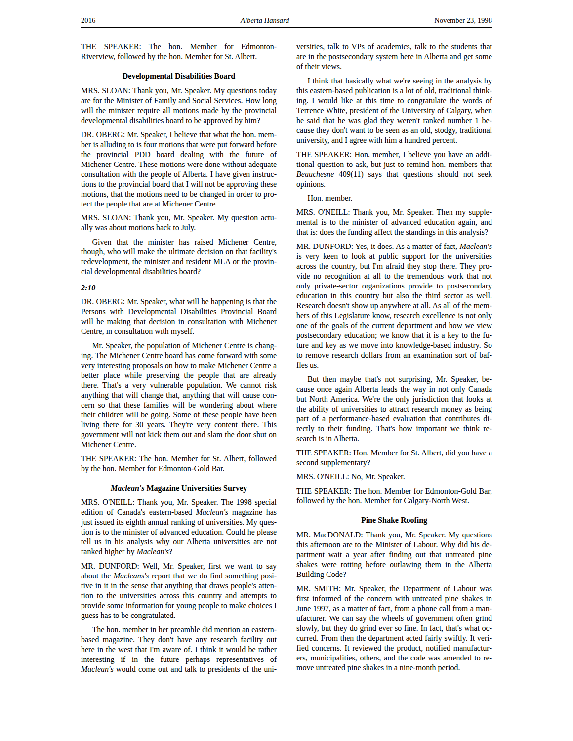2016 Alberta Hansard November 23, 1998
THE SPEAKER: The hon. Member for Edmonton-Riverview, followed by the hon. Member for St. Albert.
Developmental Disabilities Board
MRS. SLOAN: Thank you, Mr. Speaker. My questions today are for the Minister of Family and Social Services. How long will the minister require all motions made by the provincial developmental disabilities board to be approved by him?
DR. OBERG: Mr. Speaker, I believe that what the hon. member is alluding to is four motions that were put forward before the provincial PDD board dealing with the future of Michener Centre. These motions were done without adequate consultation with the people of Alberta. I have given instructions to the provincial board that I will not be approving these motions, that the motions need to be changed in order to protect the people that are at Michener Centre.
MRS. SLOAN: Thank you, Mr. Speaker. My question actually was about motions back to July.
Given that the minister has raised Michener Centre, though, who will make the ultimate decision on that facility's redevelopment, the minister and resident MLA or the provincial developmental disabilities board?
2:10
DR. OBERG: Mr. Speaker, what will be happening is that the Persons with Developmental Disabilities Provincial Board will be making that decision in consultation with Michener Centre, in consultation with myself.
Mr. Speaker, the population of Michener Centre is changing. The Michener Centre board has come forward with some very interesting proposals on how to make Michener Centre a better place while preserving the people that are already there. That's a very vulnerable population. We cannot risk anything that will change that, anything that will cause concern so that these families will be wondering about where their children will be going. Some of these people have been living there for 30 years. They're very content there. This government will not kick them out and slam the door shut on Michener Centre.
THE SPEAKER: The hon. Member for St. Albert, followed by the hon. Member for Edmonton-Gold Bar.
Maclean's Magazine Universities Survey
MRS. O'NEILL: Thank you, Mr. Speaker. The 1998 special edition of Canada's eastern-based Maclean's magazine has just issued its eighth annual ranking of universities. My question is to the minister of advanced education. Could he please tell us in his analysis why our Alberta universities are not ranked higher by Maclean's?
MR. DUNFORD: Well, Mr. Speaker, first we want to say about the Macleans's report that we do find something positive in it in the sense that anything that draws people's attention to the universities across this country and attempts to provide some information for young people to make choices I guess has to be congratulated.
The hon. member in her preamble did mention an eastern-based magazine. They don't have any research facility out here in the west that I'm aware of. I think it would be rather interesting if in the future perhaps representatives of Maclean's would come out and talk to presidents of the universities, talk to VPs of academics, talk to the students that are in the postsecondary system here in Alberta and get some of their views.
I think that basically what we're seeing in the analysis by this eastern-based publication is a lot of old, traditional thinking. I would like at this time to congratulate the words of Terrence White, president of the University of Calgary, when he said that he was glad they weren't ranked number 1 because they don't want to be seen as an old, stodgy, traditional university, and I agree with him a hundred percent.
THE SPEAKER: Hon. member, I believe you have an additional question to ask, but just to remind hon. members that Beauchesne 409(11) says that questions should not seek opinions.
Hon. member.
MRS. O'NEILL: Thank you, Mr. Speaker. Then my supplemental is to the minister of advanced education again, and that is: does the funding affect the standings in this analysis?
MR. DUNFORD: Yes, it does. As a matter of fact, Maclean's is very keen to look at public support for the universities across the country, but I'm afraid they stop there. They provide no recognition at all to the tremendous work that not only private-sector organizations provide to postsecondary education in this country but also the third sector as well. Research doesn't show up anywhere at all. As all of the members of this Legislature know, research excellence is not only one of the goals of the current department and how we view postsecondary education; we know that it is a key to the future and key as we move into knowledge-based industry. So to remove research dollars from an examination sort of baffles us.
But then maybe that's not surprising, Mr. Speaker, because once again Alberta leads the way in not only Canada but North America. We're the only jurisdiction that looks at the ability of universities to attract research money as being part of a performance-based evaluation that contributes directly to their funding. That's how important we think research is in Alberta.
THE SPEAKER: Hon. Member for St. Albert, did you have a second supplementary?
MRS. O'NEILL: No, Mr. Speaker.
THE SPEAKER: The hon. Member for Edmonton-Gold Bar, followed by the hon. Member for Calgary-North West.
Pine Shake Roofing
MR. MacDONALD: Thank you, Mr. Speaker. My questions this afternoon are to the Minister of Labour. Why did his department wait a year after finding out that untreated pine shakes were rotting before outlawing them in the Alberta Building Code?
MR. SMITH: Mr. Speaker, the Department of Labour was first informed of the concern with untreated pine shakes in June 1997, as a matter of fact, from a phone call from a manufacturer. We can say the wheels of government often grind slowly, but they do grind ever so fine. In fact, that's what occurred. From then the department acted fairly swiftly. It verified concerns. It reviewed the product, notified manufacturers, municipalities, others, and the code was amended to remove untreated pine shakes in a nine-month period.